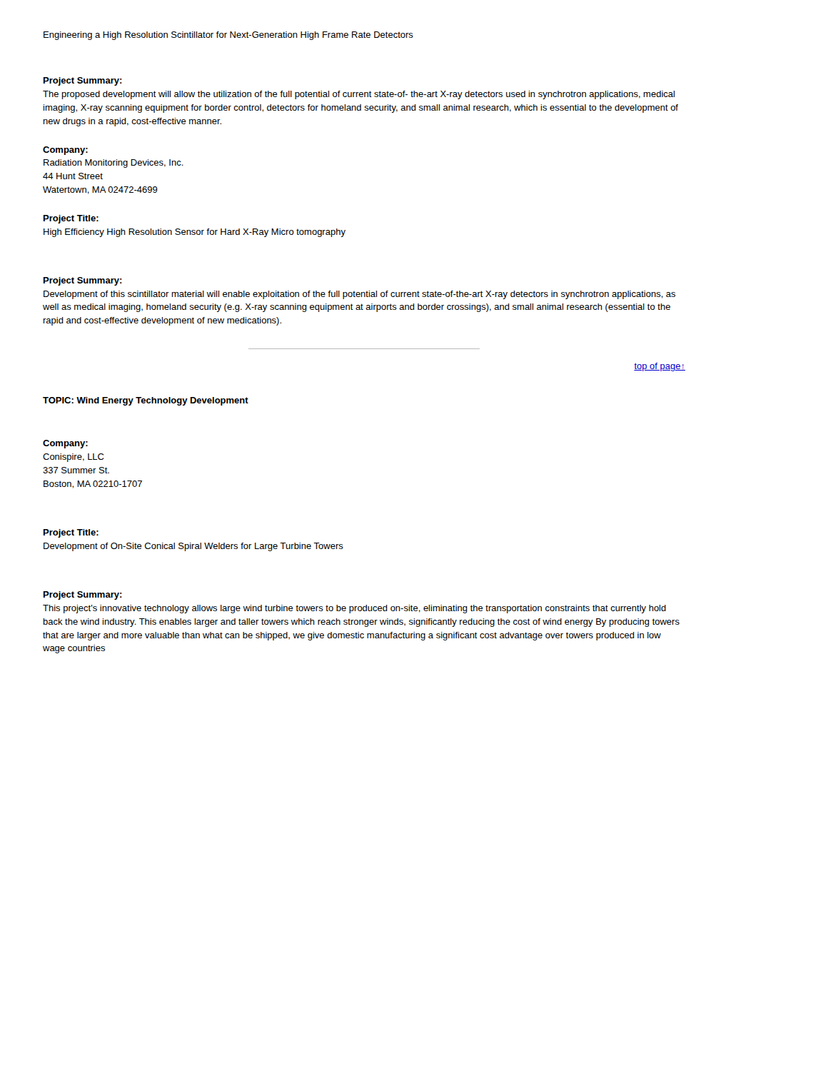Engineering a High Resolution Scintillator for Next-Generation High Frame Rate Detectors
Project Summary:
The proposed development will allow the utilization of the full potential of current state-of- the-art X-ray detectors used in synchrotron applications, medical imaging, X-ray scanning equipment for border control, detectors for homeland security, and small animal research, which is essential to the development of new drugs in a rapid, cost-effective manner.
Company:
Radiation Monitoring Devices, Inc.
44 Hunt Street
Watertown, MA 02472-4699
Project Title:
High Efficiency High Resolution Sensor for Hard X-Ray Micro tomography
Project Summary:
Development of this scintillator material will enable exploitation of the full potential of current state-of-the-art X-ray detectors in synchrotron applications, as well as medical imaging, homeland security (e.g. X-ray scanning equipment at airports and border crossings), and small animal research (essential to the rapid and cost-effective development of new medications).
top of page↑
TOPIC: Wind Energy Technology Development
Company:
Conispire, LLC
337 Summer St.
Boston, MA 02210-1707
Project Title:
Development of On-Site Conical Spiral Welders for Large Turbine Towers
Project Summary:
This project's innovative technology allows large wind turbine towers to be produced on-site, eliminating the transportation constraints that currently hold back the wind industry. This enables larger and taller towers which reach stronger winds, significantly reducing the cost of wind energy By producing towers that are larger and more valuable than what can be shipped, we give domestic manufacturing a significant cost advantage over towers produced in low wage countries